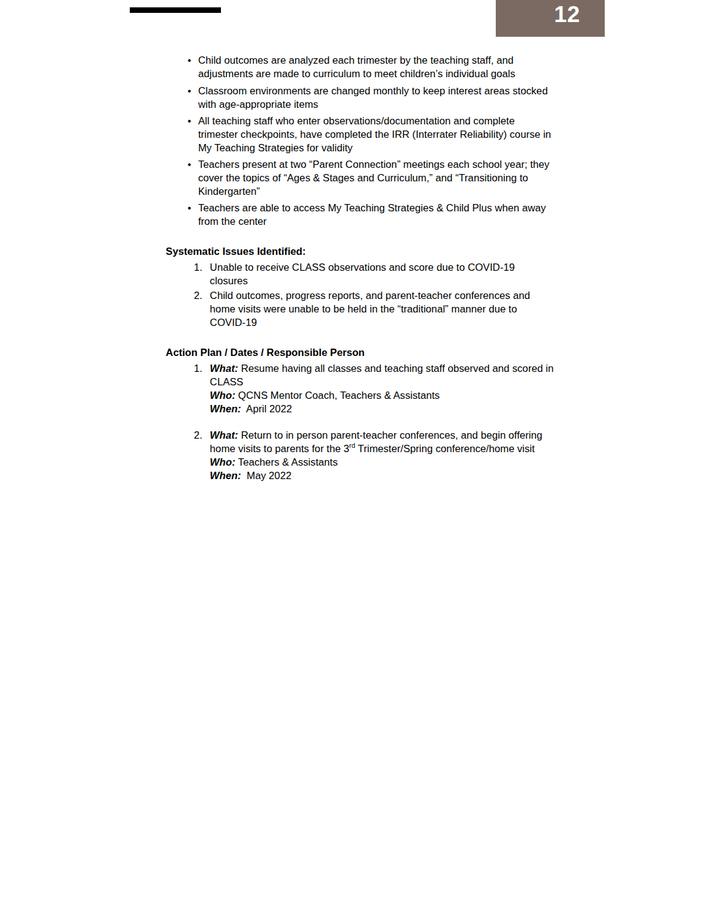12
Child outcomes are analyzed each trimester by the teaching staff, and adjustments are made to curriculum to meet children’s individual goals
Classroom environments are changed monthly to keep interest areas stocked with age-appropriate items
All teaching staff who enter observations/documentation and complete trimester checkpoints, have completed the IRR (Interrater Reliability) course in My Teaching Strategies for validity
Teachers present at two “Parent Connection” meetings each school year; they cover the topics of “Ages & Stages and Curriculum,” and “Transitioning to Kindergarten”
Teachers are able to access My Teaching Strategies & Child Plus when away from the center
Systematic Issues Identified:
Unable to receive CLASS observations and score due to COVID-19 closures
Child outcomes, progress reports, and parent-teacher conferences and home visits were unable to be held in the “traditional” manner due to COVID-19
Action Plan / Dates / Responsible Person
What: Resume having all classes and teaching staff observed and scored in CLASS Who: QCNS Mentor Coach, Teachers & Assistants When: April 2022
What: Return to in person parent-teacher conferences, and begin offering home visits to parents for the 3rd Trimester/Spring conference/home visit Who: Teachers & Assistants When: May 2022